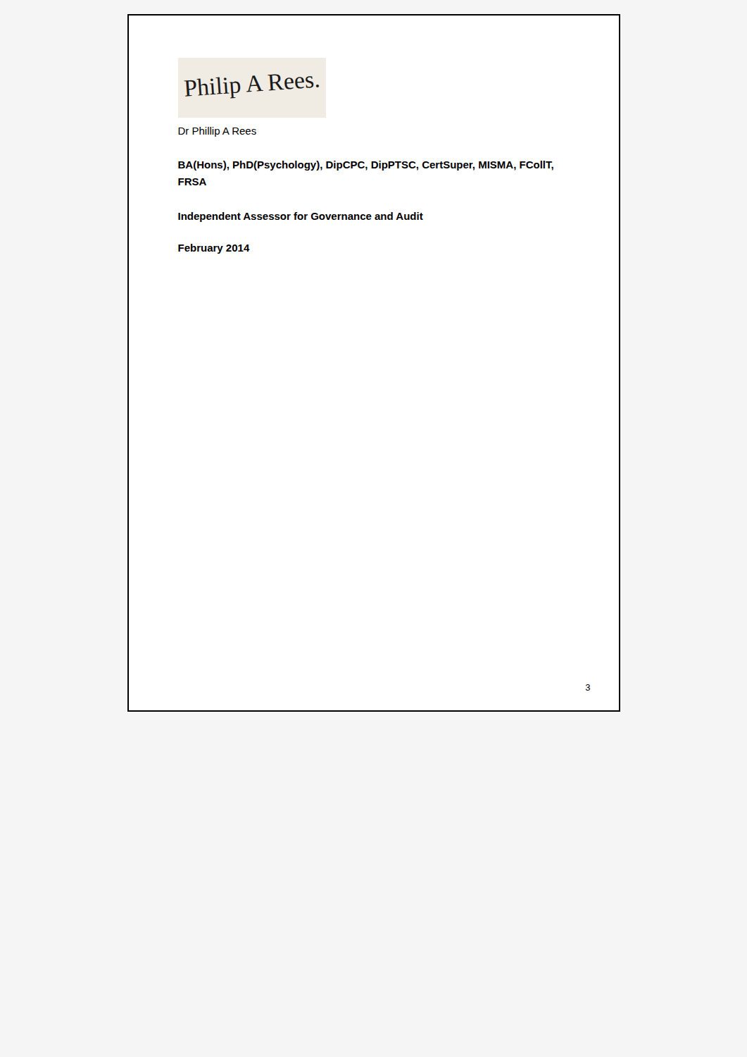Philip A Rees.
Dr Phillip A Rees
BA(Hons), PhD(Psychology), DipCPC, DipPTSC, CertSuper, MISMA, FCollT, FRSA
Independent Assessor for Governance and Audit
February 2014
3